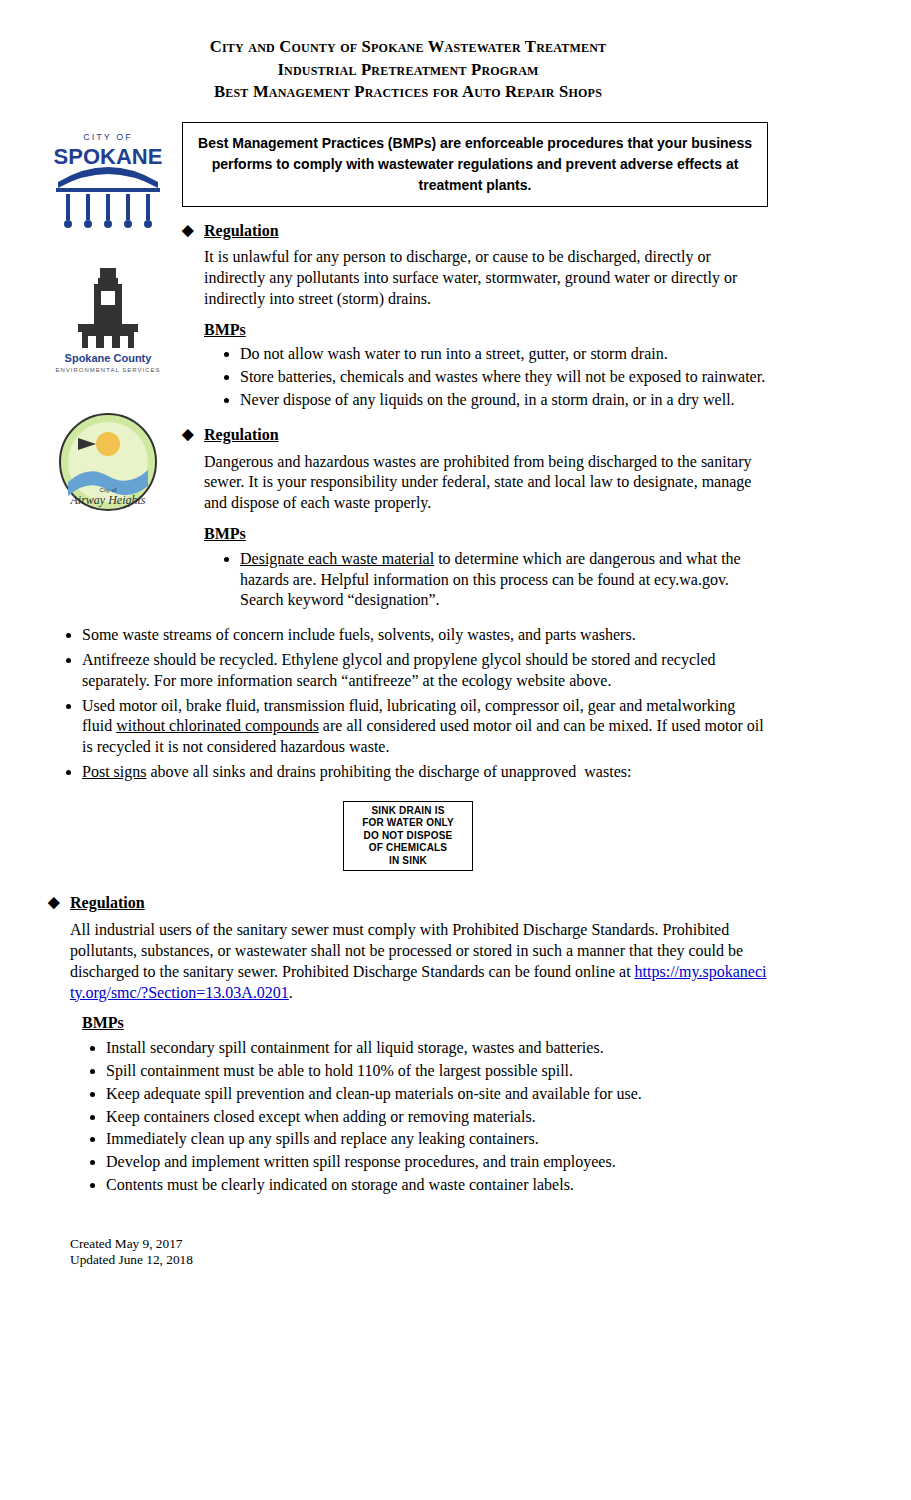City and County of Spokane Wastewater Treatment
Industrial Pretreatment Program
Best Management Practices for Auto Repair Shops
Best Management Practices (BMPs) are enforceable procedures that your business performs to comply with wastewater regulations and prevent adverse effects at treatment plants.
Regulation
It is unlawful for any person to discharge, or cause to be discharged, directly or indirectly any pollutants into surface water, stormwater, ground water or directly or indirectly into street (storm) drains.
BMPs
Do not allow wash water to run into a street, gutter, or storm drain.
Store batteries, chemicals and wastes where they will not be exposed to rainwater.
Never dispose of any liquids on the ground, in a storm drain, or in a dry well.
Regulation
Dangerous and hazardous wastes are prohibited from being discharged to the sanitary sewer. It is your responsibility under federal, state and local law to designate, manage and dispose of each waste properly.
BMPs
Designate each waste material to determine which are dangerous and what the hazards are. Helpful information on this process can be found at ecy.wa.gov. Search keyword “designation”.
Some waste streams of concern include fuels, solvents, oily wastes, and parts washers.
Antifreeze should be recycled. Ethylene glycol and propylene glycol should be stored and recycled separately. For more information search “antifreeze” at the ecology website above.
Used motor oil, brake fluid, transmission fluid, lubricating oil, compressor oil, gear and metalworking fluid without chlorinated compounds are all considered used motor oil and can be mixed. If used motor oil is recycled it is not considered hazardous waste.
Post signs above all sinks and drains prohibiting the discharge of unapproved wastes:
SINK DRAIN IS
FOR WATER ONLY
DO NOT DISPOSE
OF CHEMICALS
IN SINK
Regulation
All industrial users of the sanitary sewer must comply with Prohibited Discharge Standards. Prohibited pollutants, substances, or wastewater shall not be processed or stored in such a manner that they could be discharged to the sanitary sewer. Prohibited Discharge Standards can be found online at https://my.spokanecity.org/smc/?Section=13.03A.0201.
BMPs
Install secondary spill containment for all liquid storage, wastes and batteries.
Spill containment must be able to hold 110% of the largest possible spill.
Keep adequate spill prevention and clean-up materials on-site and available for use.
Keep containers closed except when adding or removing materials.
Immediately clean up any spills and replace any leaking containers.
Develop and implement written spill response procedures, and train employees.
Contents must be clearly indicated on storage and waste container labels.
Created May 9, 2017
Updated June 12, 2018